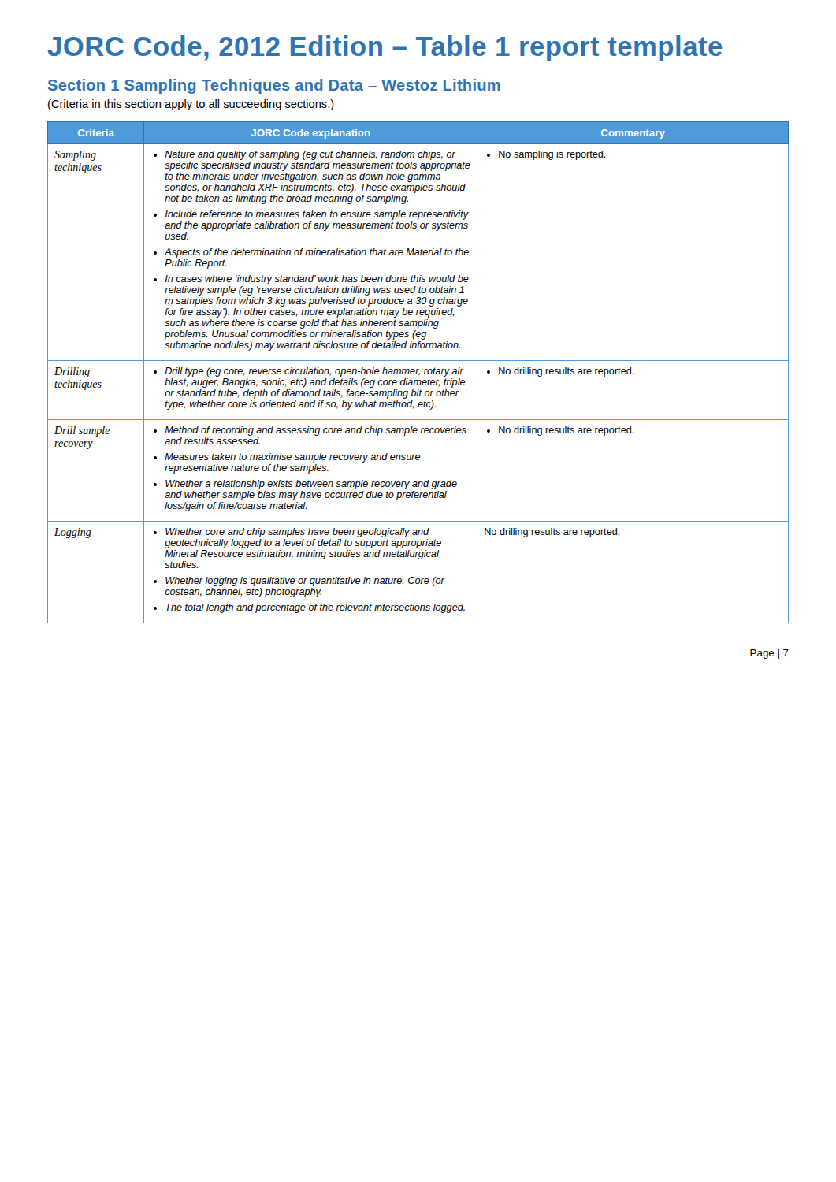JORC Code, 2012 Edition – Table 1 report template
Section 1 Sampling Techniques and Data – Westoz Lithium
(Criteria in this section apply to all succeeding sections.)
| Criteria | JORC Code explanation | Commentary |
| --- | --- | --- |
| Sampling techniques | Nature and quality of sampling (eg cut channels, random chips, or specific specialised industry standard measurement tools appropriate to the minerals under investigation, such as down hole gamma sondes, or handheld XRF instruments, etc). These examples should not be taken as limiting the broad meaning of sampling. Include reference to measures taken to ensure sample representivity and the appropriate calibration of any measurement tools or systems used. Aspects of the determination of mineralisation that are Material to the Public Report. In cases where ‘industry standard’ work has been done this would be relatively simple (eg ‘reverse circulation drilling was used to obtain 1 m samples from which 3 kg was pulverised to produce a 30 g charge for fire assay’). In other cases, more explanation may be required, such as where there is coarse gold that has inherent sampling problems. Unusual commodities or mineralisation types (eg submarine nodules) may warrant disclosure of detailed information. | No sampling is reported. |
| Drilling techniques | Drill type (eg core, reverse circulation, open-hole hammer, rotary air blast, auger, Bangka, sonic, etc) and details (eg core diameter, triple or standard tube, depth of diamond tails, face-sampling bit or other type, whether core is oriented and if so, by what method, etc). | No drilling results are reported. |
| Drill sample recovery | Method of recording and assessing core and chip sample recoveries and results assessed. Measures taken to maximise sample recovery and ensure representative nature of the samples. Whether a relationship exists between sample recovery and grade and whether sample bias may have occurred due to preferential loss/gain of fine/coarse material. | No drilling results are reported. |
| Logging | Whether core and chip samples have been geologically and geotechnically logged to a level of detail to support appropriate Mineral Resource estimation, mining studies and metallurgical studies. Whether logging is qualitative or quantitative in nature. Core (or costean, channel, etc) photography. The total length and percentage of the relevant intersections logged. | No drilling results are reported. |
Page | 7